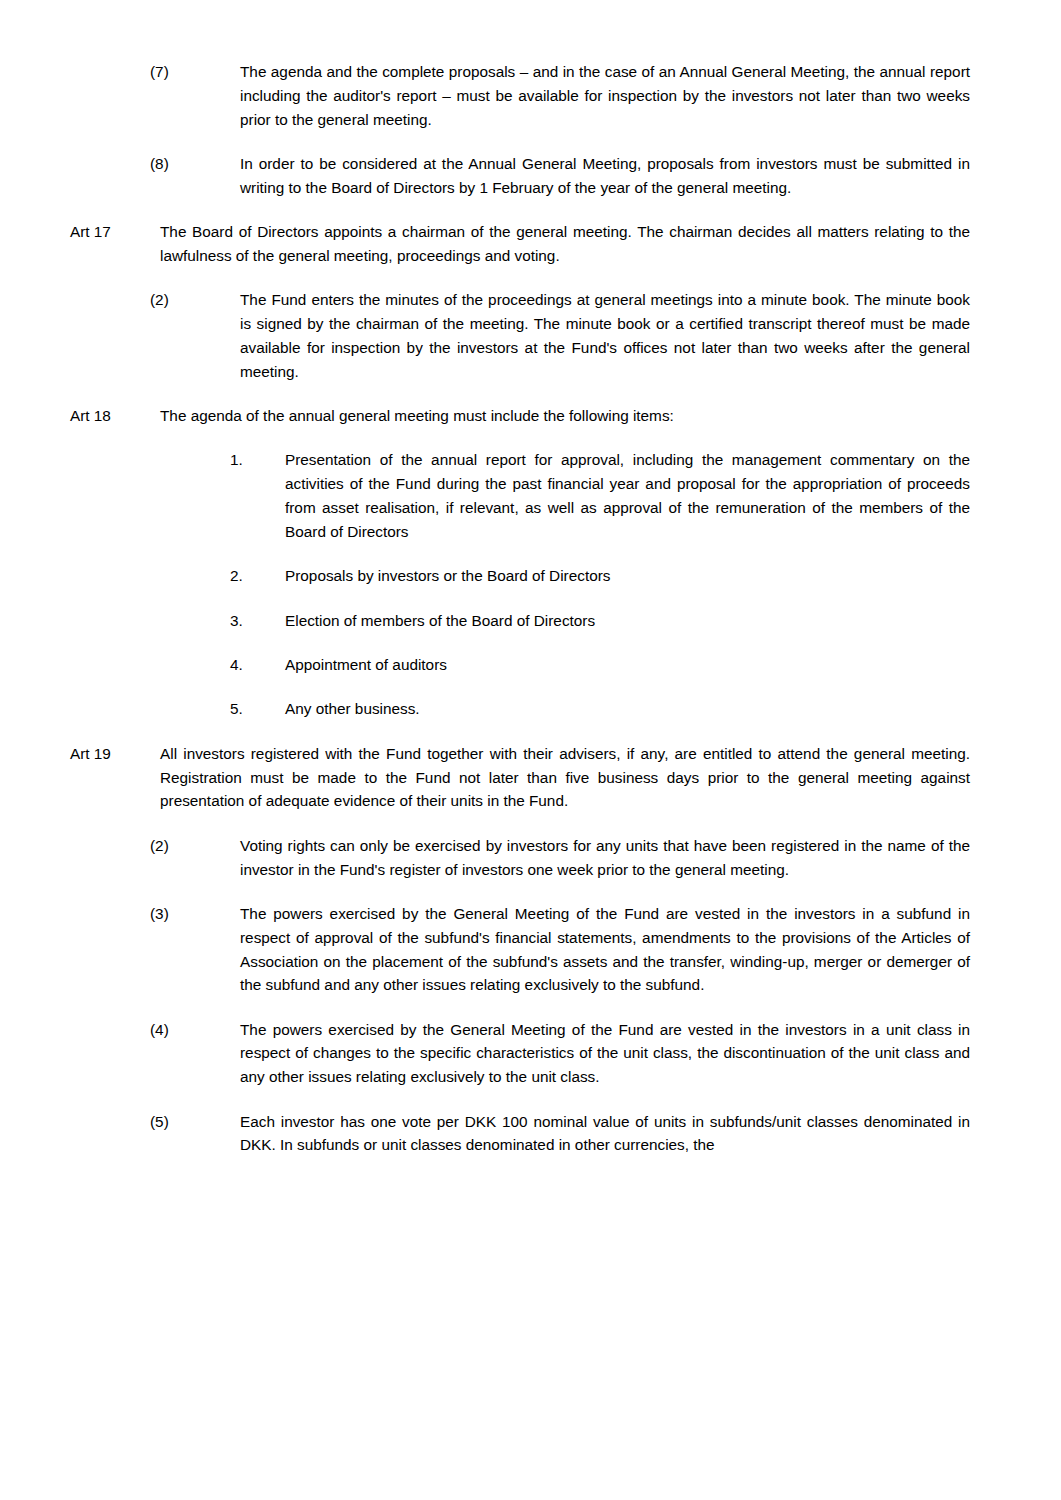(7)
The agenda and the complete proposals – and in the case of an Annual General Meeting, the annual report including the auditor's report – must be available for inspection by the investors not later than two weeks prior to the general meeting.
(8)
In order to be considered at the Annual General Meeting, proposals from investors must be submitted in writing to the Board of Directors by 1 February of the year of the general meeting.
Art 17
The Board of Directors appoints a chairman of the general meeting. The chairman decides all matters relating to the lawfulness of the general meeting, proceedings and voting.
(2)
The Fund enters the minutes of the proceedings at general meetings into a minute book. The minute book is signed by the chairman of the meeting. The minute book or a certified transcript thereof must be made available for inspection by the investors at the Fund's offices not later than two weeks after the general meeting.
Art 18
The agenda of the annual general meeting must include the following items:
1.
Presentation of the annual report for approval, including the management commentary on the activities of the Fund during the past financial year and proposal for the appropriation of proceeds from asset realisation, if relevant, as well as approval of the remuneration of the members of the Board of Directors
2.
Proposals by investors or the Board of Directors
3.
Election of members of the Board of Directors
4.
Appointment of auditors
5.
Any other business.
Art 19
All investors registered with the Fund together with their advisers, if any, are entitled to attend the general meeting. Registration must be made to the Fund not later than five business days prior to the general meeting against presentation of adequate evidence of their units in the Fund.
(2)
Voting rights can only be exercised by investors for any units that have been registered in the name of the investor in the Fund's register of investors one week prior to the general meeting.
(3)
The powers exercised by the General Meeting of the Fund are vested in the investors in a subfund in respect of approval of the subfund's financial statements, amendments to the provisions of the Articles of Association on the placement of the subfund's assets and the transfer, winding-up, merger or demerger of the subfund and any other issues relating exclusively to the subfund.
(4)
The powers exercised by the General Meeting of the Fund are vested in the investors in a unit class in respect of changes to the specific characteristics of the unit class, the discontinuation of the unit class and any other issues relating exclusively to the unit class.
(5)
Each investor has one vote per DKK 100 nominal value of units in subfunds/unit classes denominated in DKK. In subfunds or unit classes denominated in other currencies, the